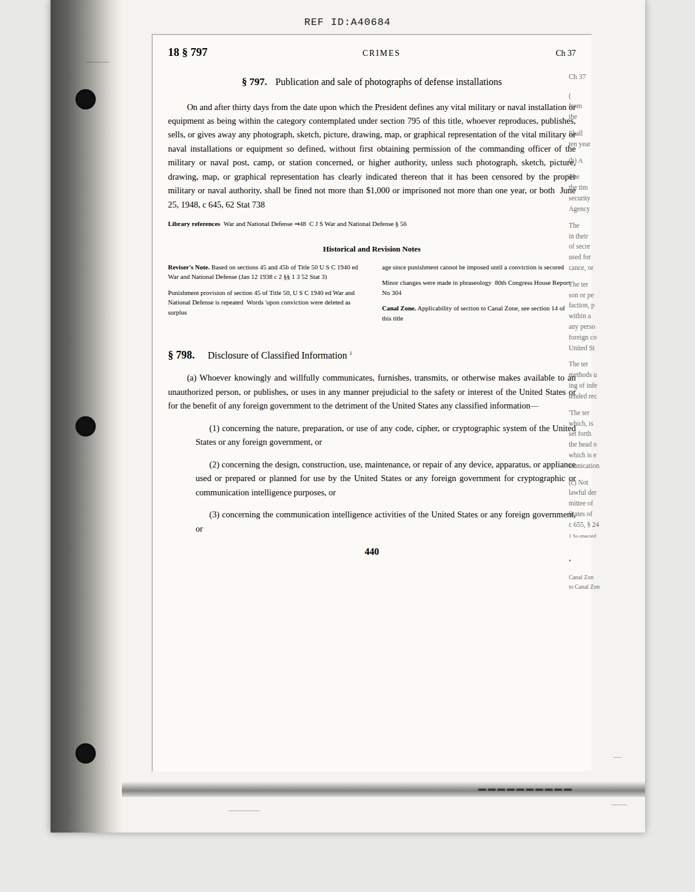REF ID:A40684
———
18 § 797 CRIMES Ch 37
§ 797. Publication and sale of photographs of defense installations
On and after thirty days from the date upon which the President defines any vital military or naval installation or equipment as being within the category contemplated under section 795 of this title, whoever reproduces, publishes, sells, or gives away any photograph, sketch, picture, drawing, map, or graphical representation of the vital military or naval installations or equipment so defined, without first obtaining permission of the commanding officer of the military or naval post, camp, or station concerned, or higher authority, unless such photograph, sketch, picture, drawing, map, or graphical representation has clearly indicated thereon that it has been censored by the proper military or naval authority, shall be fined not more than $1,000 or imprisoned not more than one year, or both June 25, 1948, c 645, 62 Stat 738
Library references War and National Defense ⇒48 C J S War and National Defense § 56
Historical and Revision Notes
Reviser's Note. Based on sections 45 and 45b of Title 50 U S C 1940 ed War and National Defense (Jan 12 1938 c 2 §§ 1 3 52 Stat 3)
Punishment provision of section 45 of Title 50, U S C 1940 ed War and National Defense is repeated Words 'upon conviction were deleted as surplus
age since punishment cannot be imposed until a conviction is secured
Minor changes were made in phraseology 80th Congress House Report No 304
Canal Zone. Applicability of section to Canal Zone, see section 14 of this title
§ 798. Disclosure of Classified Information 1
(a) Whoever knowingly and willfully communicates, furnishes, transmits, or otherwise makes available to an unauthorized person, or publishes, or uses in any manner prejudicial to the safety or interest of the United States or for the benefit of any foreign government to the detriment of the United States any classified information—
(1) concerning the nature, preparation, or use of any code, cipher, or cryptographic system of the United States or any foreign government, or
(2) concerning the design, construction, use, maintenance, or repair of any device, apparatus, or appliance used or prepared or planned for use by the United States or any foreign government for cryptographic or communication intelligence purposes, or
(3) concerning the communication intelligence activities of the United States or any foreign government, or
440
Ch 37
(
from
the
Shall
ten year
(b) A
The
the tim
security
Agency
The
in their
of secre
used for
cance, or
The ter
son or pe
faction, p
within a
any perso
foreign co
United St
The ter
methods u
ing of infe
tended rec
'The ter
which, is
set forth
the head o
which is e
munication
(c) Not
lawful der
mittee of
States of
c 655, § 24
1 So enacted
•
Canal Zon
to Canal Zon
▬▬▬▬▬▬▬▬▬▬
—
——
————